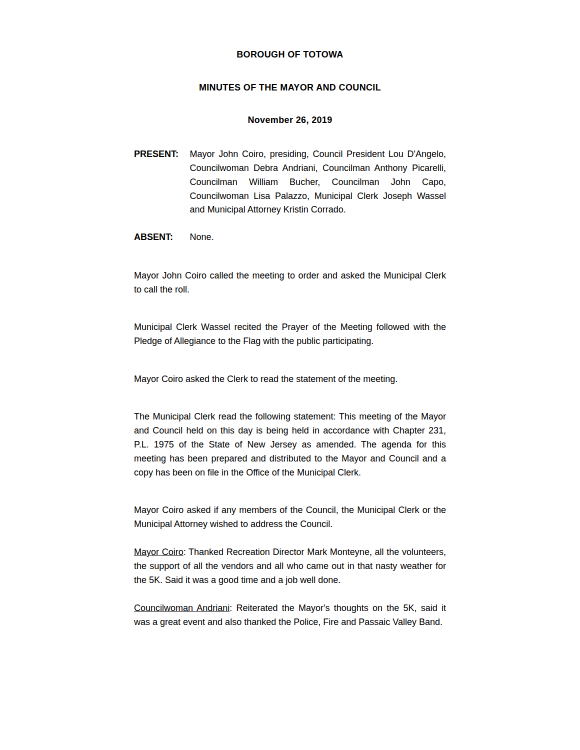BOROUGH OF TOTOWA
MINUTES OF THE MAYOR AND COUNCIL
November 26, 2019
| PRESENT: | Mayor John Coiro, presiding, Council President Lou D'Angelo, Councilwoman Debra Andriani, Councilman Anthony Picarelli, Councilman William Bucher, Councilman John Capo, Councilwoman Lisa Palazzo, Municipal Clerk Joseph Wassel and Municipal Attorney Kristin Corrado. |
| ABSENT: | None. |
Mayor John Coiro called the meeting to order and asked the Municipal Clerk to call the roll.
Municipal Clerk Wassel recited the Prayer of the Meeting followed with the Pledge of Allegiance to the Flag with the public participating.
Mayor Coiro asked the Clerk to read the statement of the meeting.
The Municipal Clerk read the following statement: This meeting of the Mayor and Council held on this day is being held in accordance with Chapter 231, P.L. 1975 of the State of New Jersey as amended. The agenda for this meeting has been prepared and distributed to the Mayor and Council and a copy has been on file in the Office of the Municipal Clerk.
Mayor Coiro asked if any members of the Council, the Municipal Clerk or the Municipal Attorney wished to address the Council.
Mayor Coiro: Thanked Recreation Director Mark Monteyne, all the volunteers, the support of all the vendors and all who came out in that nasty weather for the 5K. Said it was a good time and a job well done.
Councilwoman Andriani: Reiterated the Mayor's thoughts on the 5K, said it was a great event and also thanked the Police, Fire and Passaic Valley Band.